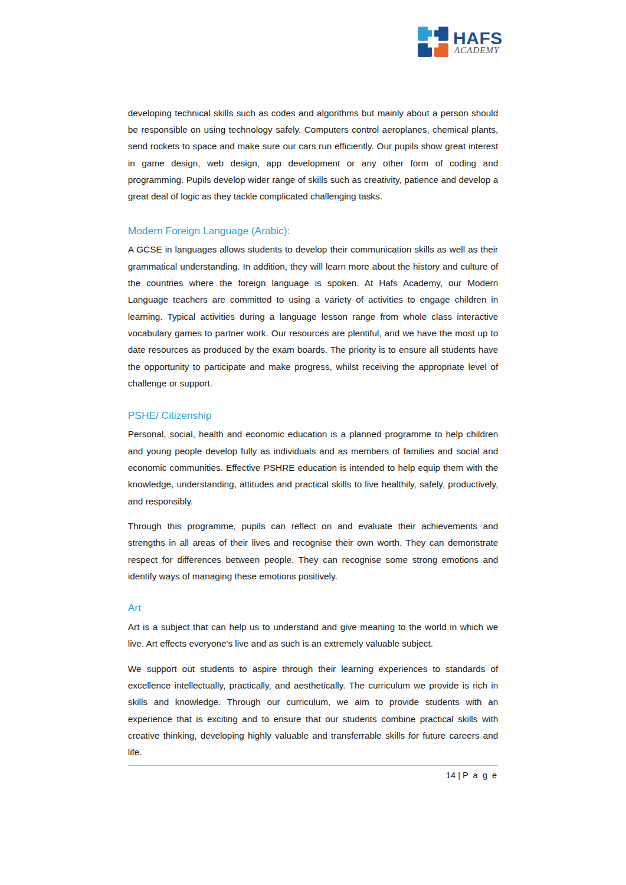HAFS ACADEMY
developing technical skills such as codes and algorithms but mainly about a person should be responsible on using technology safely. Computers control aeroplanes, chemical plants, send rockets to space and make sure our cars run efficiently. Our pupils show great interest in game design, web design, app development or any other form of coding and programming. Pupils develop wider range of skills such as creativity, patience and develop a great deal of logic as they tackle complicated challenging tasks.
Modern Foreign Language (Arabic):
A GCSE in languages allows students to develop their communication skills as well as their grammatical understanding. In addition, they will learn more about the history and culture of the countries where the foreign language is spoken. At Hafs Academy, our Modern Language teachers are committed to using a variety of activities to engage children in learning. Typical activities during a language lesson range from whole class interactive vocabulary games to partner work. Our resources are plentiful, and we have the most up to date resources as produced by the exam boards. The priority is to ensure all students have the opportunity to participate and make progress, whilst receiving the appropriate level of challenge or support.
PSHE/ Citizenship
Personal, social, health and economic education is a planned programme to help children and young people develop fully as individuals and as members of families and social and economic communities. Effective PSHRE education is intended to help equip them with the knowledge, understanding, attitudes and practical skills to live healthily, safely, productively, and responsibly.
Through this programme, pupils can reflect on and evaluate their achievements and strengths in all areas of their lives and recognise their own worth. They can demonstrate respect for differences between people. They can recognise some strong emotions and identify ways of managing these emotions positively.
Art
Art is a subject that can help us to understand and give meaning to the world in which we live. Art effects everyone's live and as such is an extremely valuable subject.
We support out students to aspire through their learning experiences to standards of excellence intellectually, practically, and aesthetically. The curriculum we provide is rich in skills and knowledge. Through our curriculum, we aim to provide students with an experience that is exciting and to ensure that our students combine practical skills with creative thinking, developing highly valuable and transferrable skills for future careers and life.
14 | P a g e